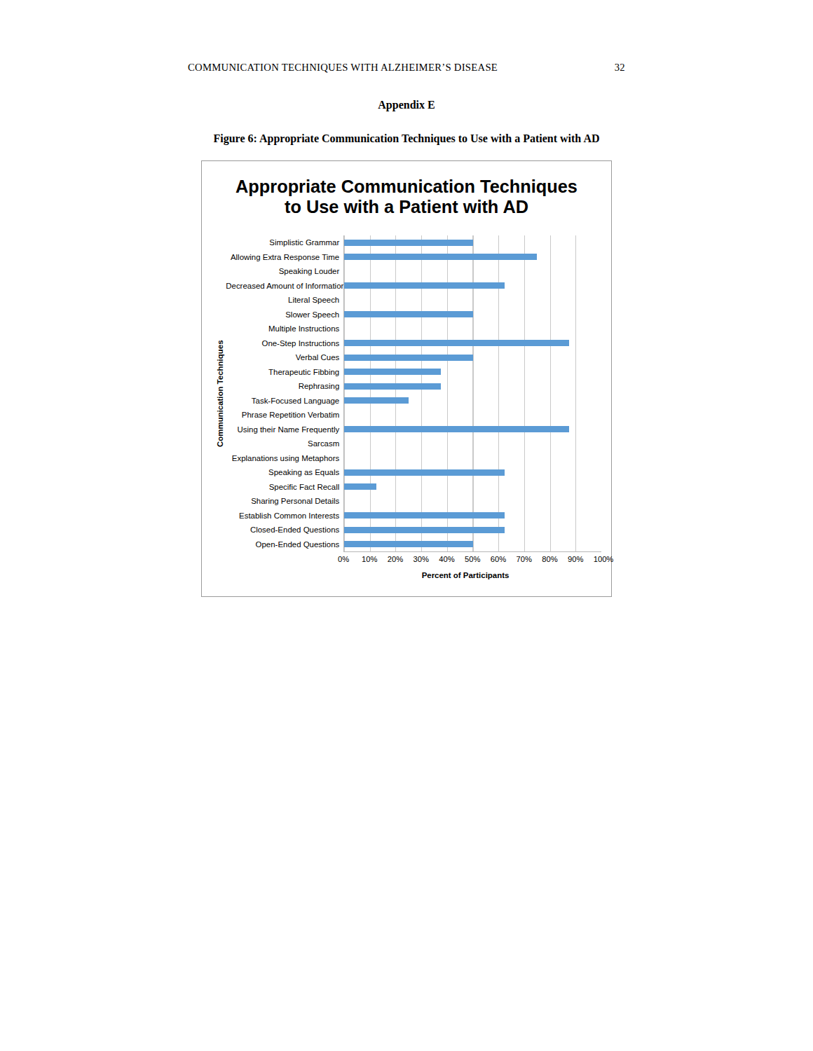Communication Techniques with Alzheimer’s Disease 32
Appendix E
Figure 6: Appropriate Communication Techniques to Use with a Patient with AD
Appropriate Communication Techniques
to Use with a Patient with AD
Communication Techniques
Simplistic Grammar
Allowing Extra Response Time
Speaking Louder
Decreased Amount of Information
Literal Speech
Slower Speech
Multiple Instructions
One-Step Instructions
Verbal Cues
Therapeutic Fibbing
Rephrasing
Task-Focused Language
Phrase Repetition Verbatim
Using their Name Frequently
Sarcasm
Explanations using Metaphors
Speaking as Equals
Specific Fact Recall
Sharing Personal Details
Establish Common Interests
Closed-Ended Questions
Open-Ended Questions
0% 10% 20% 30% 40% 50% 60% 70% 80% 90% 100%
Percent of Participants